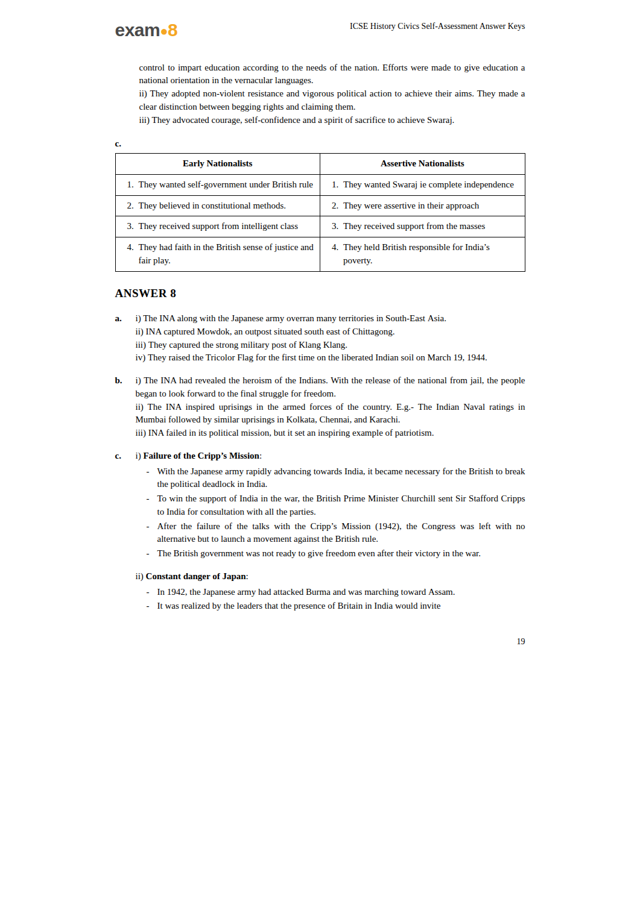exam●8
ICSE History Civics Self-Assessment Answer Keys
control to impart education according to the needs of the nation. Efforts were made to give education a national orientation in the vernacular languages.
ii) They adopted non-violent resistance and vigorous political action to achieve their aims. They made a clear distinction between begging rights and claiming them.
iii) They advocated courage, self-confidence and a spirit of sacrifice to achieve Swaraj.
c.
| Early Nationalists | Assertive Nationalists |
| --- | --- |
| They wanted self-government under British rule | They wanted Swaraj ie complete independence |
| They believed in constitutional methods. | They were assertive in their approach |
| They received support from intelligent class | They received support from the masses |
| They had faith in the British sense of justice and fair play. | They held British responsible for India’s poverty. |
ANSWER 8
a.
i) The INA along with the Japanese army overran many territories in South-East Asia.
ii) INA captured Mowdok, an outpost situated south east of Chittagong.
iii) They captured the strong military post of Klang Klang.
iv) They raised the Tricolor Flag for the first time on the liberated Indian soil on March 19, 1944.
b.
i) The INA had revealed the heroism of the Indians. With the release of the national from jail, the people began to look forward to the final struggle for freedom.
ii) The INA inspired uprisings in the armed forces of the country. E.g.- The Indian Naval ratings in Mumbai followed by similar uprisings in Kolkata, Chennai, and Karachi.
iii) INA failed in its political mission, but it set an inspiring example of patriotism.
c.
i) Failure of the Cripp’s Mission:
With the Japanese army rapidly advancing towards India, it became necessary for the British to break the political deadlock in India.
To win the support of India in the war, the British Prime Minister Churchill sent Sir Stafford Cripps to India for consultation with all the parties.
After the failure of the talks with the Cripp’s Mission (1942), the Congress was left with no alternative but to launch a movement against the British rule.
The British government was not ready to give freedom even after their victory in the war.
ii) Constant danger of Japan:
In 1942, the Japanese army had attacked Burma and was marching toward Assam.
It was realized by the leaders that the presence of Britain in India would invite
19